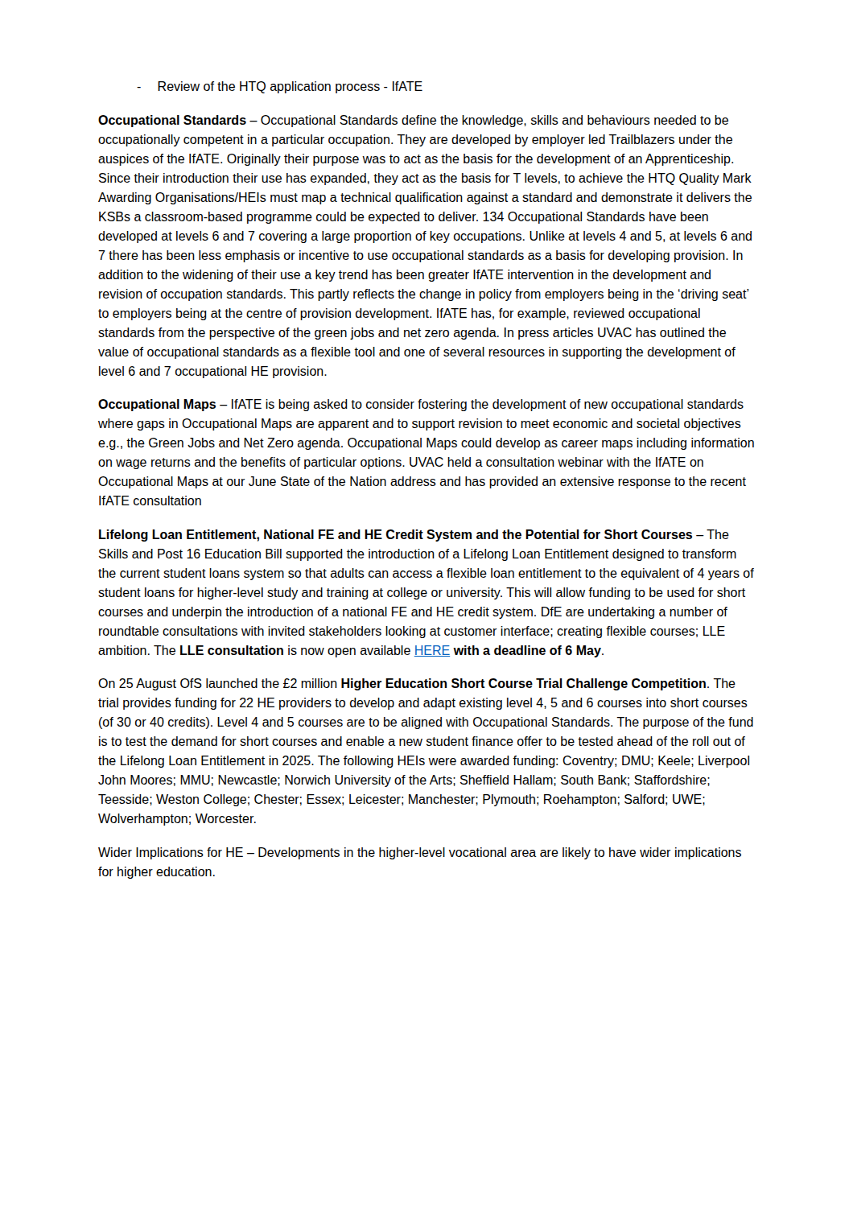Review of the HTQ application process - IfATE
Occupational Standards – Occupational Standards define the knowledge, skills and behaviours needed to be occupationally competent in a particular occupation. They are developed by employer led Trailblazers under the auspices of the IfATE. Originally their purpose was to act as the basis for the development of an Apprenticeship. Since their introduction their use has expanded, they act as the basis for T levels, to achieve the HTQ Quality Mark Awarding Organisations/HEIs must map a technical qualification against a standard and demonstrate it delivers the KSBs a classroom-based programme could be expected to deliver. 134 Occupational Standards have been developed at levels 6 and 7 covering a large proportion of key occupations. Unlike at levels 4 and 5, at levels 6 and 7 there has been less emphasis or incentive to use occupational standards as a basis for developing provision. In addition to the widening of their use a key trend has been greater IfATE intervention in the development and revision of occupation standards. This partly reflects the change in policy from employers being in the ‘driving seat’ to employers being at the centre of provision development. IfATE has, for example, reviewed occupational standards from the perspective of the green jobs and net zero agenda. In press articles UVAC has outlined the value of occupational standards as a flexible tool and one of several resources in supporting the development of level 6 and 7 occupational HE provision.
Occupational Maps – IfATE is being asked to consider fostering the development of new occupational standards where gaps in Occupational Maps are apparent and to support revision to meet economic and societal objectives e.g., the Green Jobs and Net Zero agenda. Occupational Maps could develop as career maps including information on wage returns and the benefits of particular options. UVAC held a consultation webinar with the IfATE on Occupational Maps at our June State of the Nation address and has provided an extensive response to the recent IfATE consultation
Lifelong Loan Entitlement, National FE and HE Credit System and the Potential for Short Courses – The Skills and Post 16 Education Bill supported the introduction of a Lifelong Loan Entitlement designed to transform the current student loans system so that adults can access a flexible loan entitlement to the equivalent of 4 years of student loans for higher-level study and training at college or university. This will allow funding to be used for short courses and underpin the introduction of a national FE and HE credit system. DfE are undertaking a number of roundtable consultations with invited stakeholders looking at customer interface; creating flexible courses; LLE ambition. The LLE consultation is now open available HERE with a deadline of 6 May.
On 25 August OfS launched the £2 million Higher Education Short Course Trial Challenge Competition. The trial provides funding for 22 HE providers to develop and adapt existing level 4, 5 and 6 courses into short courses (of 30 or 40 credits). Level 4 and 5 courses are to be aligned with Occupational Standards. The purpose of the fund is to test the demand for short courses and enable a new student finance offer to be tested ahead of the roll out of the Lifelong Loan Entitlement in 2025. The following HEIs were awarded funding: Coventry; DMU; Keele; Liverpool John Moores; MMU; Newcastle; Norwich University of the Arts; Sheffield Hallam; South Bank; Staffordshire; Teesside; Weston College; Chester; Essex; Leicester; Manchester; Plymouth; Roehampton; Salford; UWE; Wolverhampton; Worcester.
Wider Implications for HE – Developments in the higher-level vocational area are likely to have wider implications for higher education.